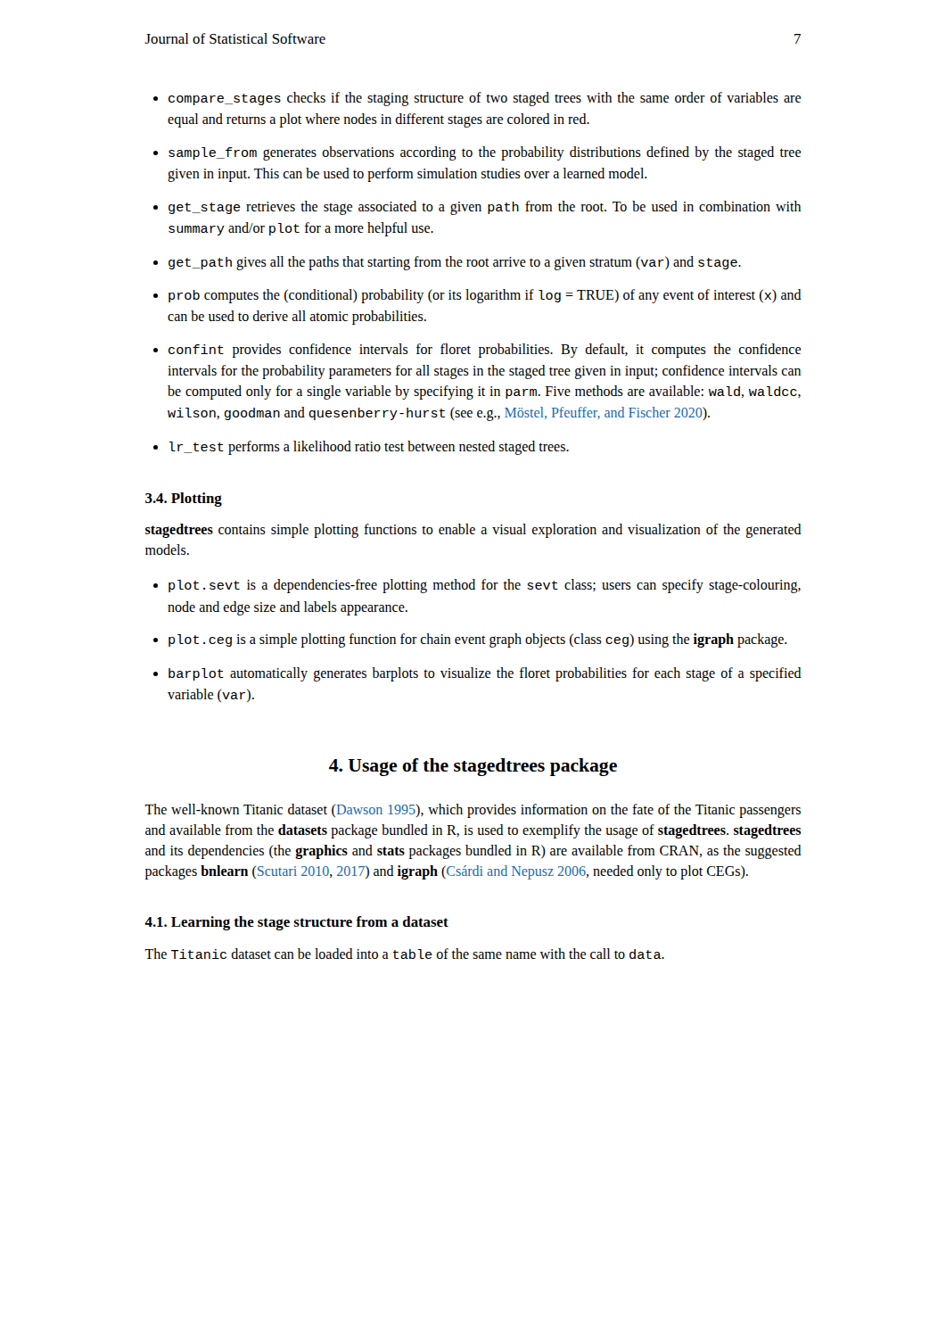Journal of Statistical Software 7
compare_stages checks if the staging structure of two staged trees with the same order of variables are equal and returns a plot where nodes in different stages are colored in red.
sample_from generates observations according to the probability distributions defined by the staged tree given in input. This can be used to perform simulation studies over a learned model.
get_stage retrieves the stage associated to a given path from the root. To be used in combination with summary and/or plot for a more helpful use.
get_path gives all the paths that starting from the root arrive to a given stratum (var) and stage.
prob computes the (conditional) probability (or its logarithm if log = TRUE) of any event of interest (x) and can be used to derive all atomic probabilities.
confint provides confidence intervals for floret probabilities. By default, it computes the confidence intervals for the probability parameters for all stages in the staged tree given in input; confidence intervals can be computed only for a single variable by specifying it in parm. Five methods are available: wald, waldcc, wilson, goodman and quesenberry-hurst (see e.g., Möstel, Pfeuffer, and Fischer 2020).
lr_test performs a likelihood ratio test between nested staged trees.
3.4. Plotting
stagedtrees contains simple plotting functions to enable a visual exploration and visualization of the generated models.
plot.sevt is a dependencies-free plotting method for the sevt class; users can specify stage-colouring, node and edge size and labels appearance.
plot.ceg is a simple plotting function for chain event graph objects (class ceg) using the igraph package.
barplot automatically generates barplots to visualize the floret probabilities for each stage of a specified variable (var).
4. Usage of the stagedtrees package
The well-known Titanic dataset (Dawson 1995), which provides information on the fate of the Titanic passengers and available from the datasets package bundled in R, is used to exemplify the usage of stagedtrees. stagedtrees and its dependencies (the graphics and stats packages bundled in R) are available from CRAN, as the suggested packages bnlearn (Scutari 2010, 2017) and igraph (Csárdi and Nepusz 2006, needed only to plot CEGs).
4.1. Learning the stage structure from a dataset
The Titanic dataset can be loaded into a table of the same name with the call to data.